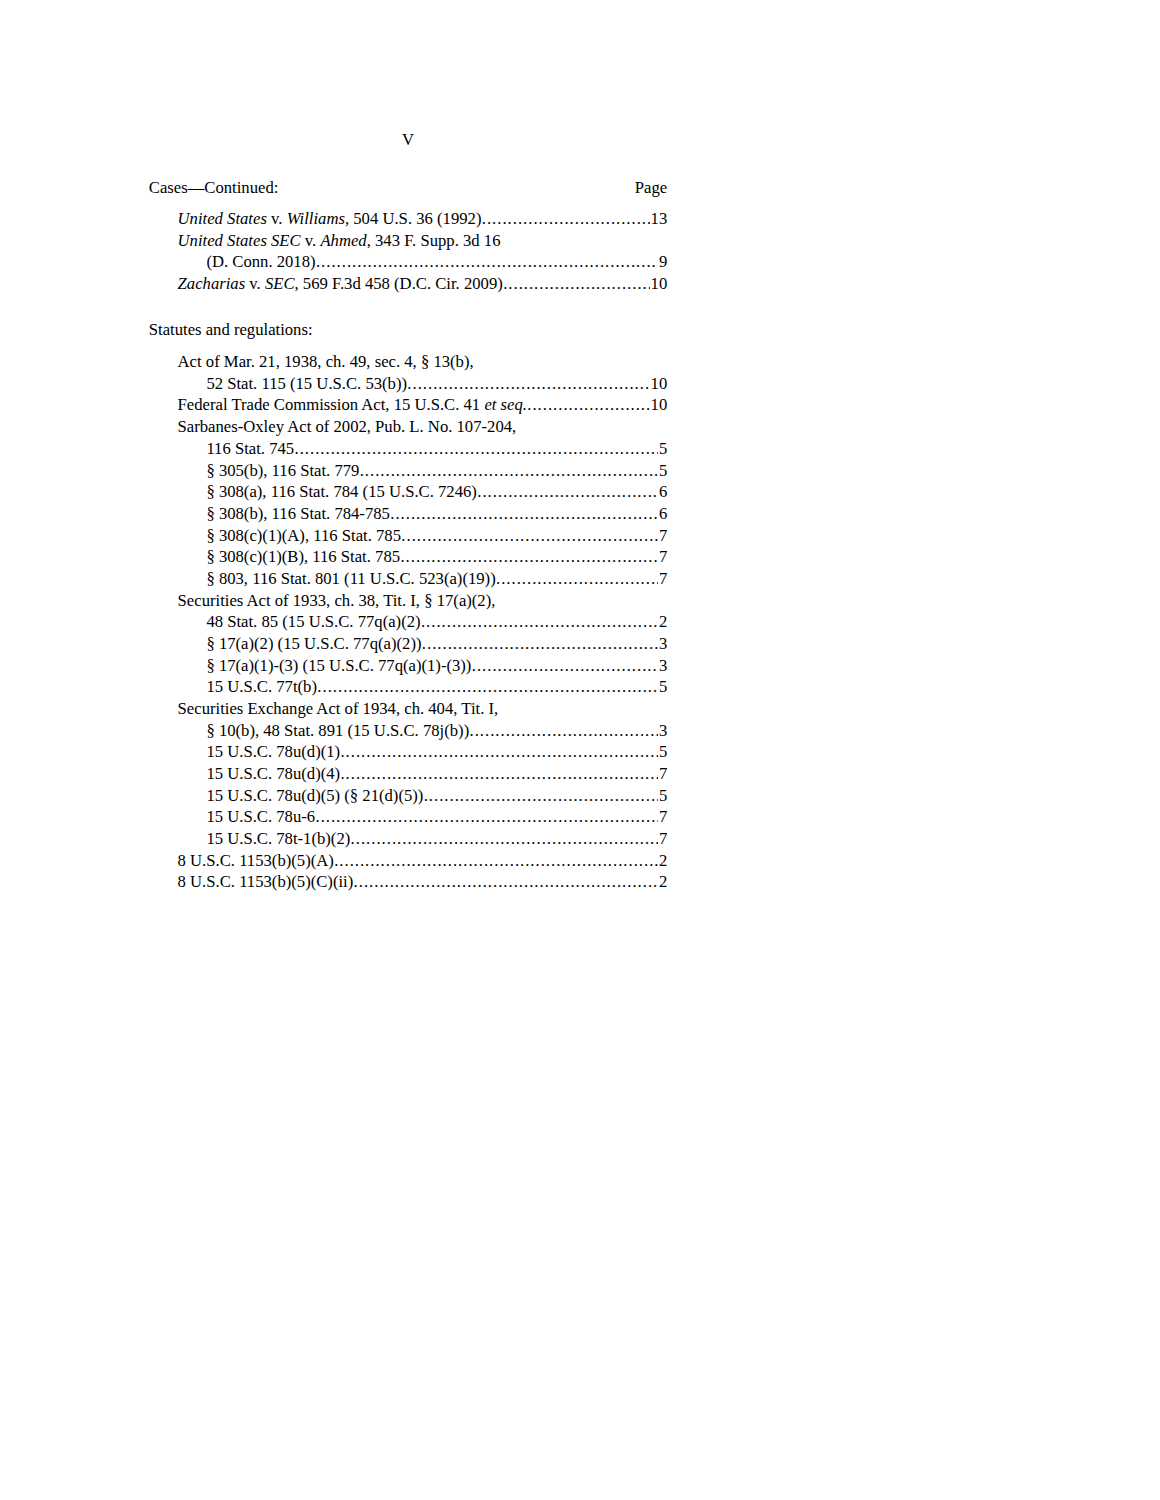V
Cases—Continued:
Page
United States v. Williams, 504 U.S. 36 (1992) ................................................................................................. 13
United States SEC v. Ahmed, 343 F. Supp. 3d 16
(D. Conn. 2018) ................................................................................................. 9
Zacharias v. SEC, 569 F.3d 458 (D.C. Cir. 2009) ................................................................................................. 10
Statutes and regulations:
Act of Mar. 21, 1938, ch. 49, sec. 4, § 13(b),
52 Stat. 115 (15 U.S.C. 53(b)) ................................................................................................. 10
Federal Trade Commission Act, 15 U.S.C. 41 et seq. ................................................................................................. 10
Sarbanes-Oxley Act of 2002, Pub. L. No. 107-204,
116 Stat. 745 ................................................................................................. 5
§ 305(b), 116 Stat. 779 ................................................................................................. 5
§ 308(a), 116 Stat. 784 (15 U.S.C. 7246) ................................................................................................. 6
§ 308(b), 116 Stat. 784-785 ................................................................................................. 6
§ 308(c)(1)(A), 116 Stat. 785 ................................................................................................. 7
§ 308(c)(1)(B), 116 Stat. 785 ................................................................................................. 7
§ 803, 116 Stat. 801 (11 U.S.C. 523(a)(19)) ................................................................................................. 7
Securities Act of 1933, ch. 38, Tit. I, § 17(a)(2),
48 Stat. 85 (15 U.S.C. 77q(a)(2) ................................................................................................. 2
§ 17(a)(2) (15 U.S.C. 77q(a)(2)) ................................................................................................. 3
§ 17(a)(1)-(3) (15 U.S.C. 77q(a)(1)-(3)) ................................................................................................. 3
15 U.S.C. 77t(b) ................................................................................................. 5
Securities Exchange Act of 1934, ch. 404, Tit. I,
§ 10(b), 48 Stat. 891 (15 U.S.C. 78j(b)) ................................................................................................. 3
15 U.S.C. 78u(d)(1) ................................................................................................. 5
15 U.S.C. 78u(d)(4) ................................................................................................. 7
15 U.S.C. 78u(d)(5) (§ 21(d)(5)) ................................................................................................. 5
15 U.S.C. 78u-6 ................................................................................................. 7
15 U.S.C. 78t-1(b)(2) ................................................................................................. 7
8 U.S.C. 1153(b)(5)(A) ................................................................................................. 2
8 U.S.C. 1153(b)(5)(C)(ii) ................................................................................................. 2